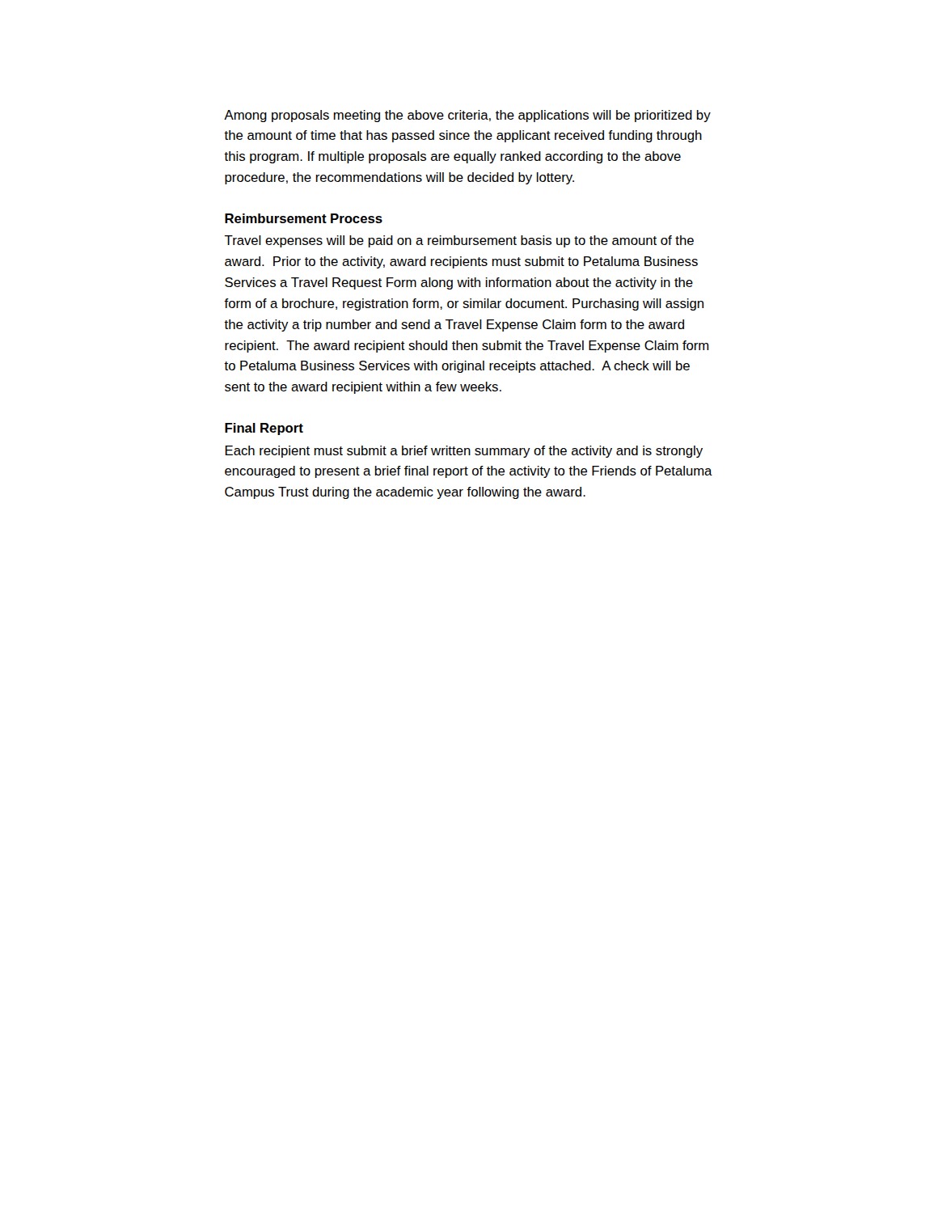Among proposals meeting the above criteria, the applications will be prioritized by the amount of time that has passed since the applicant received funding through this program. If multiple proposals are equally ranked according to the above procedure, the recommendations will be decided by lottery.
Reimbursement Process
Travel expenses will be paid on a reimbursement basis up to the amount of the award. Prior to the activity, award recipients must submit to Petaluma Business Services a Travel Request Form along with information about the activity in the form of a brochure, registration form, or similar document. Purchasing will assign the activity a trip number and send a Travel Expense Claim form to the award recipient. The award recipient should then submit the Travel Expense Claim form to Petaluma Business Services with original receipts attached. A check will be sent to the award recipient within a few weeks.
Final Report
Each recipient must submit a brief written summary of the activity and is strongly encouraged to present a brief final report of the activity to the Friends of Petaluma Campus Trust during the academic year following the award.